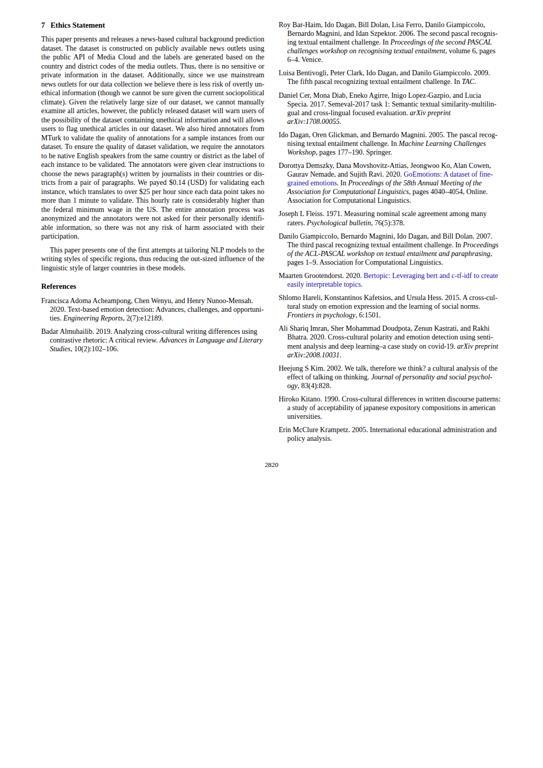7 Ethics Statement
This paper presents and releases a news-based cultural background prediction dataset. The dataset is constructed on publicly available news outlets using the public API of Media Cloud and the labels are generated based on the country and district codes of the media outlets. Thus, there is no sensitive or private information in the dataset. Additionally, since we use mainstream news outlets for our data collection we believe there is less risk of overtly unethical information (though we cannot be sure given the current sociopolitical climate). Given the relatively large size of our dataset, we cannot manually examine all articles, however, the publicly released dataset will warn users of the possibility of the dataset containing unethical information and will allows users to flag unethical articles in our dataset. We also hired annotators from MTurk to validate the quality of annotations for a sample instances from our dataset. To ensure the quality of dataset validation, we require the annotators to be native English speakers from the same country or district as the label of each instance to be validated. The annotators were given clear instructions to choose the news paragraph(s) written by journalists in their countries or districts from a pair of paragraphs. We payed $0.14 (USD) for validating each instance, which translates to over $25 per hour since each data point takes no more than 1 minute to validate. This hourly rate is considerably higher than the federal minimum wage in the US. The entire annotation process was anonymized and the annotators were not asked for their personally identifiable information, so there was not any risk of harm associated with their participation.
This paper presents one of the first attempts at tailoring NLP models to the writing styles of specific regions, thus reducing the out-sized influence of the linguistic style of larger countries in these models.
References
Francisca Adoma Acheampong, Chen Wenyu, and Henry Nunoo-Mensah. 2020. Text-based emotion detection: Advances, challenges, and opportunities. Engineering Reports, 2(7):e12189.
Badar Almuhailib. 2019. Analyzing cross-cultural writing differences using contrastive rhetoric: A critical review. Advances in Language and Literary Studies, 10(2):102–106.
Roy Bar-Haim, Ido Dagan, Bill Dolan, Lisa Ferro, Danilo Giampiccolo, Bernardo Magnini, and Idan Szpektor. 2006. The second pascal recognising textual entailment challenge. In Proceedings of the second PASCAL challenges workshop on recognising textual entailment, volume 6, pages 6–4. Venice.
Luisa Bentivogli, Peter Clark, Ido Dagan, and Danilo Giampiccolo. 2009. The fifth pascal recognizing textual entailment challenge. In TAC.
Daniel Cer, Mona Diab, Eneko Agirre, Inigo Lopez-Gazpio, and Lucia Specia. 2017. Semeval-2017 task 1: Semantic textual similarity-multilingual and cross-lingual focused evaluation. arXiv preprint arXiv:1708.00055.
Ido Dagan, Oren Glickman, and Bernardo Magnini. 2005. The pascal recognising textual entailment challenge. In Machine Learning Challenges Workshop, pages 177–190. Springer.
Dorottya Demszky, Dana Movshovitz-Attias, Jeongwoo Ko, Alan Cowen, Gaurav Nemade, and Sujith Ravi. 2020. GoEmotions: A dataset of fine-grained emotions. In Proceedings of the 58th Annual Meeting of the Association for Computational Linguistics, pages 4040–4054, Online. Association for Computational Linguistics.
Joseph L Fleiss. 1971. Measuring nominal scale agreement among many raters. Psychological bulletin, 76(5):378.
Danilo Giampiccolo, Bernardo Magnini, Ido Dagan, and Bill Dolan. 2007. The third pascal recognizing textual entailment challenge. In Proceedings of the ACL-PASCAL workshop on textual entailment and paraphrasing, pages 1–9. Association for Computational Linguistics.
Maarten Grootendorst. 2020. Bertopic: Leveraging bert and c-tf-idf to create easily interpretable topics.
Shlomo Hareli, Konstantinos Kafetsios, and Ursula Hess. 2015. A cross-cultural study on emotion expression and the learning of social norms. Frontiers in psychology, 6:1501.
Ali Shariq Imran, Sher Mohammad Doudpota, Zenun Kastrati, and Rakhi Bhatra. 2020. Cross-cultural polarity and emotion detection using sentiment analysis and deep learning–a case study on covid-19. arXiv preprint arXiv:2008.10031.
Heejung S Kim. 2002. We talk, therefore we think? a cultural analysis of the effect of talking on thinking. Journal of personality and social psychology, 83(4):828.
Hiroko Kitano. 1990. Cross-cultural differences in written discourse patterns: a study of acceptability of japanese expository compositions in american universities.
Erin McClure Krampetz. 2005. International educational administration and policy analysis.
2820